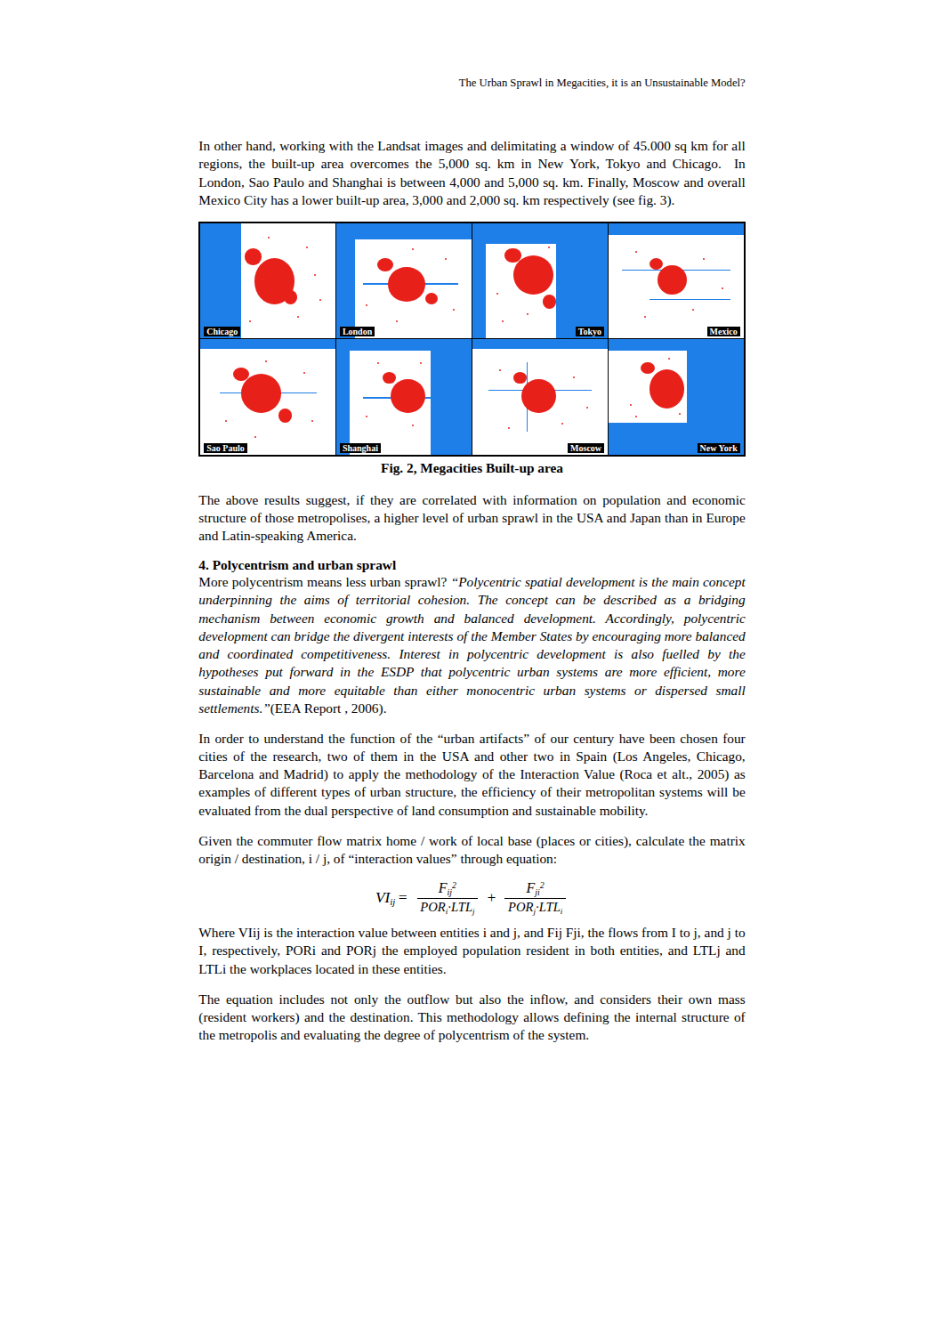The Urban Sprawl in Megacities, it is an Unsustainable Model?
In other hand, working with the Landsat images and delimitating a window of 45.000 sq km for all regions, the built-up area overcomes the 5,000 sq. km in New York, Tokyo and Chicago. In London, Sao Paulo and Shanghai is between 4,000 and 5,000 sq. km. Finally, Moscow and overall Mexico City has a lower built-up area, 3,000 and 2,000 sq. km respectively (see fig. 3).
| Chicago | London | Tokyo | Mexico |
| Sao Paulo | Shanghai | Moscow | New York |
Fig. 2, Megacities Built-up area
The above results suggest, if they are correlated with information on population and economic structure of those metropolises, a higher level of urban sprawl in the USA and Japan than in Europe and Latin-speaking America.
4. Polycentrism and urban sprawl
More polycentrism means less urban sprawl? “Polycentric spatial development is the main concept underpinning the aims of territorial cohesion. The concept can be described as a bridging mechanism between economic growth and balanced development. Accordingly, polycentric development can bridge the divergent interests of the Member States by encouraging more balanced and coordinated competitiveness. Interest in polycentric development is also fuelled by the hypotheses put forward in the ESDP that polycentric urban systems are more efficient, more sustainable and more equitable than either monocentric urban systems or dispersed small settlements.”(EEA Report , 2006).
In order to understand the function of the “urban artifacts” of our century have been chosen four cities of the research, two of them in the USA and other two in Spain (Los Angeles, Chicago, Barcelona and Madrid) to apply the methodology of the Interaction Value (Roca et alt., 2005) as examples of different types of urban structure, the efficiency of their metropolitan systems will be evaluated from the dual perspective of land consumption and sustainable mobility.
Given the commuter flow matrix home / work of local base (places or cities), calculate the matrix origin / destination, i / j, of “interaction values” through equation:
VIij= Fij2 PORi·LTLj + Fji2 PORj·LTLi
Where VIij is the interaction value between entities i and j, and Fij Fji, the flows from I to j, and j to I, respectively, PORi and PORj the employed population resident in both entities, and LTLj and LTLi the workplaces located in these entities.
The equation includes not only the outflow but also the inflow, and considers their own mass (resident workers) and the destination. This methodology allows defining the internal structure of the metropolis and evaluating the degree of polycentrism of the system.